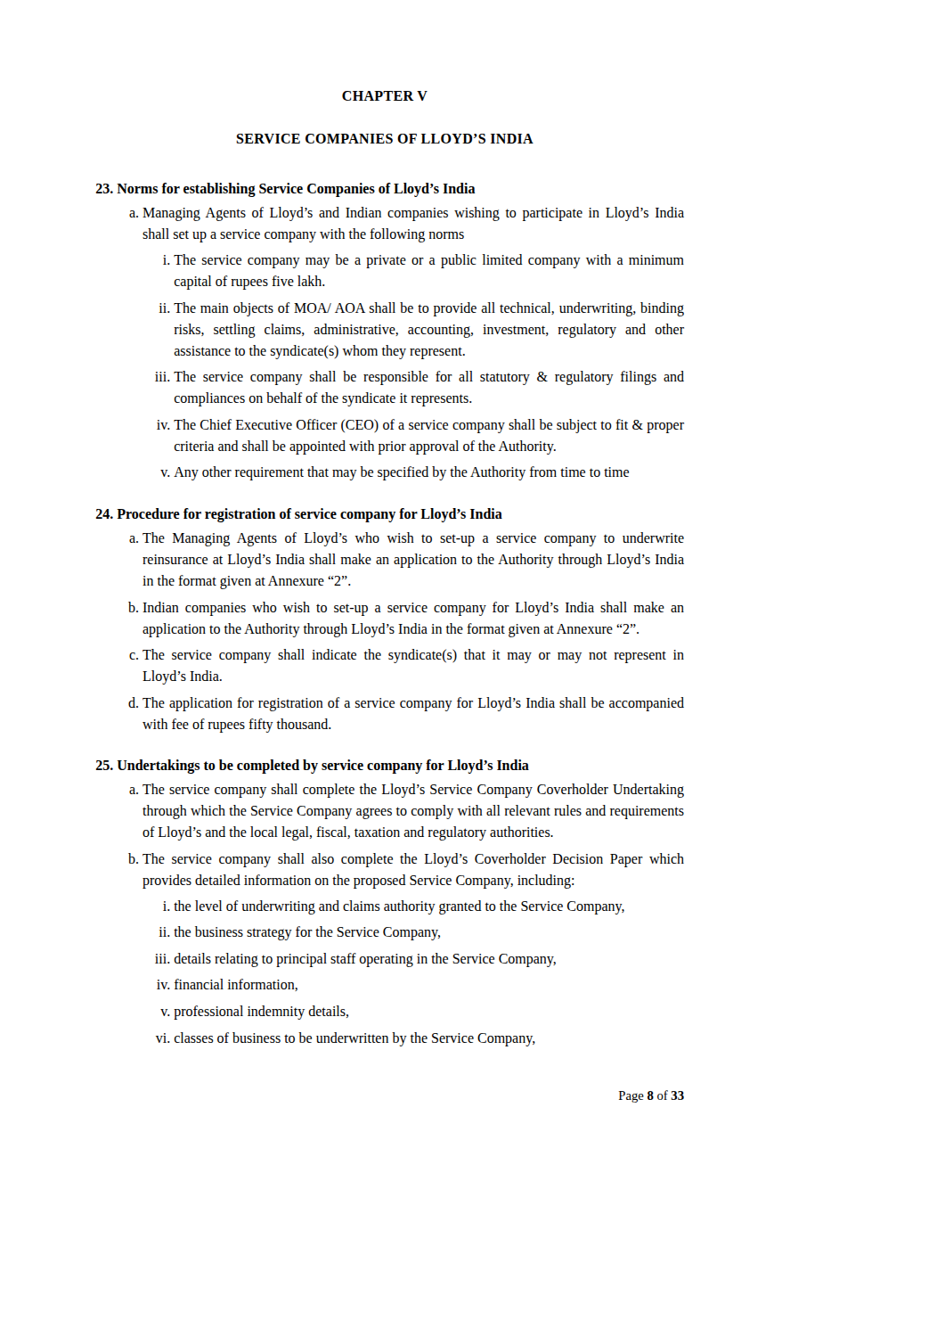CHAPTER V
SERVICE COMPANIES OF LLOYD’S INDIA
Norms for establishing Service Companies of Lloyd’s India
Managing Agents of Lloyd’s and Indian companies wishing to participate in Lloyd’s India shall set up a service company with the following norms
The service company may be a private or a public limited company with a minimum capital of rupees five lakh.
The main objects of MOA/ AOA shall be to provide all technical, underwriting, binding risks, settling claims, administrative, accounting, investment, regulatory and other assistance to the syndicate(s) whom they represent.
The service company shall be responsible for all statutory & regulatory filings and compliances on behalf of the syndicate it represents.
The Chief Executive Officer (CEO) of a service company shall be subject to fit & proper criteria and shall be appointed with prior approval of the Authority.
Any other requirement that may be specified by the Authority from time to time
Procedure for registration of service company for Lloyd’s India
The Managing Agents of Lloyd’s who wish to set-up a service company to underwrite reinsurance at Lloyd’s India shall make an application to the Authority through Lloyd’s India in the format given at Annexure “2”.
Indian companies who wish to set-up a service company for Lloyd’s India shall make an application to the Authority through Lloyd’s India in the format given at Annexure “2”.
The service company shall indicate the syndicate(s) that it may or may not represent in Lloyd’s India.
The application for registration of a service company for Lloyd’s India shall be accompanied with fee of rupees fifty thousand.
Undertakings to be completed by service company for Lloyd’s India
The service company shall complete the Lloyd’s Service Company Coverholder Undertaking through which the Service Company agrees to comply with all relevant rules and requirements of Lloyd’s and the local legal, fiscal, taxation and regulatory authorities.
The service company shall also complete the Lloyd’s Coverholder Decision Paper which provides detailed information on the proposed Service Company, including:
the level of underwriting and claims authority granted to the Service Company,
the business strategy for the Service Company,
details relating to principal staff operating in the Service Company,
financial information,
professional indemnity details,
classes of business to be underwritten by the Service Company,
Page 8 of 33